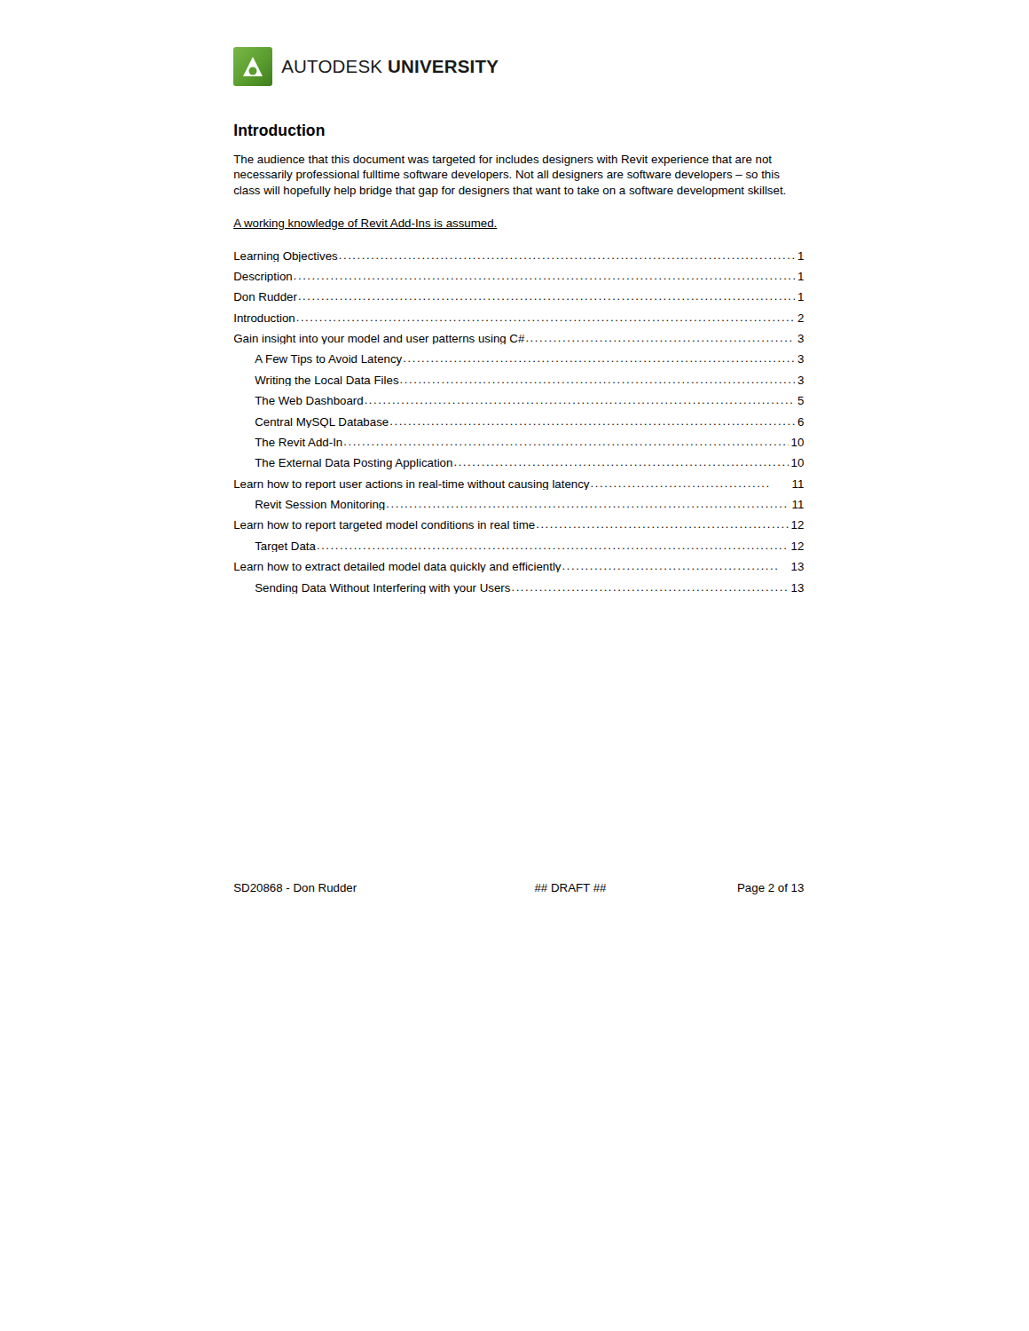AUTODESK UNIVERSITY
Introduction
The audience that this document was targeted for includes designers with Revit experience that are not necessarily professional fulltime software developers. Not all designers are software developers – so this class will hopefully help bridge that gap for designers that want to take on a software development skillset.
A working knowledge of Revit Add-Ins is assumed.
Learning Objectives .................................................................................................................. 1
Description .................................................................................................................................. 1
Don Rudder ................................................................................................................................. 1
Introduction .................................................................................................................................. 2
Gain insight into your model and user patterns using C# .......................................................... 3
A Few Tips to Avoid Latency .................................................................................................. 3
Writing the Local Data Files ................................................................................................... 3
The Web Dashboard ........................................................................................................... 5
Central MySQL Database .................................................................................................... 6
The Revit Add-In ................................................................................................................ 10
The External Data Posting Application .................................................................................. 10
Learn how to report user actions in real-time without causing latency ....................................... 11
Revit Session Monitoring ..................................................................................................... 11
Learn how to report targeted model conditions in real time ....................................................... 12
Target Data ......................................................................................................................... 12
Learn how to extract detailed model data quickly and efficiently ............................................... 13
Sending Data Without Interfering with your Users ................................................................. 13
SD20868 - Don Rudder
## DRAFT ##
Page 2 of 13